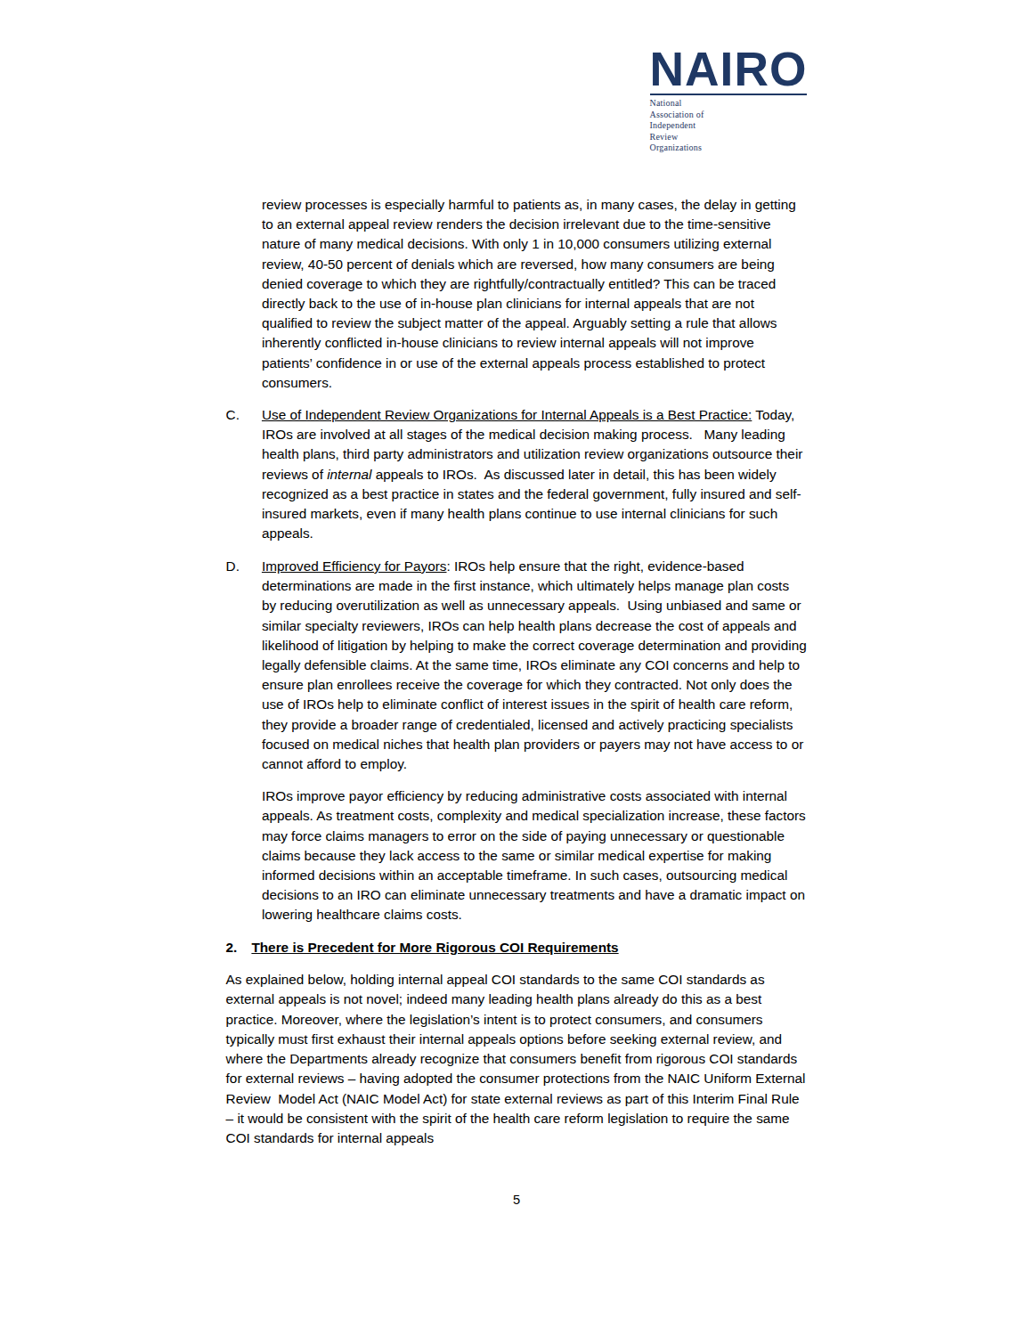NAIRO
National
Association of
Independent
Review
Organizations
review processes is especially harmful to patients as, in many cases, the delay in getting to an external appeal review renders the decision irrelevant due to the time-sensitive nature of many medical decisions. With only 1 in 10,000 consumers utilizing external review, 40-50 percent of denials which are reversed, how many consumers are being denied coverage to which they are rightfully/contractually entitled? This can be traced directly back to the use of in-house plan clinicians for internal appeals that are not qualified to review the subject matter of the appeal. Arguably setting a rule that allows inherently conflicted in-house clinicians to review internal appeals will not improve patients’ confidence in or use of the external appeals process established to protect consumers.
C.
Use of Independent Review Organizations for Internal Appeals is a Best Practice: Today, IROs are involved at all stages of the medical decision making process. Many leading health plans, third party administrators and utilization review organizations outsource their reviews of internal appeals to IROs. As discussed later in detail, this has been widely recognized as a best practice in states and the federal government, fully insured and self-insured markets, even if many health plans continue to use internal clinicians for such appeals.
D.
Improved Efficiency for Payors: IROs help ensure that the right, evidence-based determinations are made in the first instance, which ultimately helps manage plan costs by reducing overutilization as well as unnecessary appeals. Using unbiased and same or similar specialty reviewers, IROs can help health plans decrease the cost of appeals and likelihood of litigation by helping to make the correct coverage determination and providing legally defensible claims. At the same time, IROs eliminate any COI concerns and help to ensure plan enrollees receive the coverage for which they contracted. Not only does the use of IROs help to eliminate conflict of interest issues in the spirit of health care reform, they provide a broader range of credentialed, licensed and actively practicing specialists focused on medical niches that health plan providers or payers may not have access to or cannot afford to employ.
IROs improve payor efficiency by reducing administrative costs associated with internal appeals. As treatment costs, complexity and medical specialization increase, these factors may force claims managers to error on the side of paying unnecessary or questionable claims because they lack access to the same or similar medical expertise for making informed decisions within an acceptable timeframe. In such cases, outsourcing medical decisions to an IRO can eliminate unnecessary treatments and have a dramatic impact on lowering healthcare claims costs.
2.
There is Precedent for More Rigorous COI Requirements
As explained below, holding internal appeal COI standards to the same COI standards as external appeals is not novel; indeed many leading health plans already do this as a best practice. Moreover, where the legislation’s intent is to protect consumers, and consumers typically must first exhaust their internal appeals options before seeking external review, and where the Departments already recognize that consumers benefit from rigorous COI standards for external reviews – having adopted the consumer protections from the NAIC Uniform External Review Model Act (NAIC Model Act) for state external reviews as part of this Interim Final Rule – it would be consistent with the spirit of the health care reform legislation to require the same COI standards for internal appeals
5